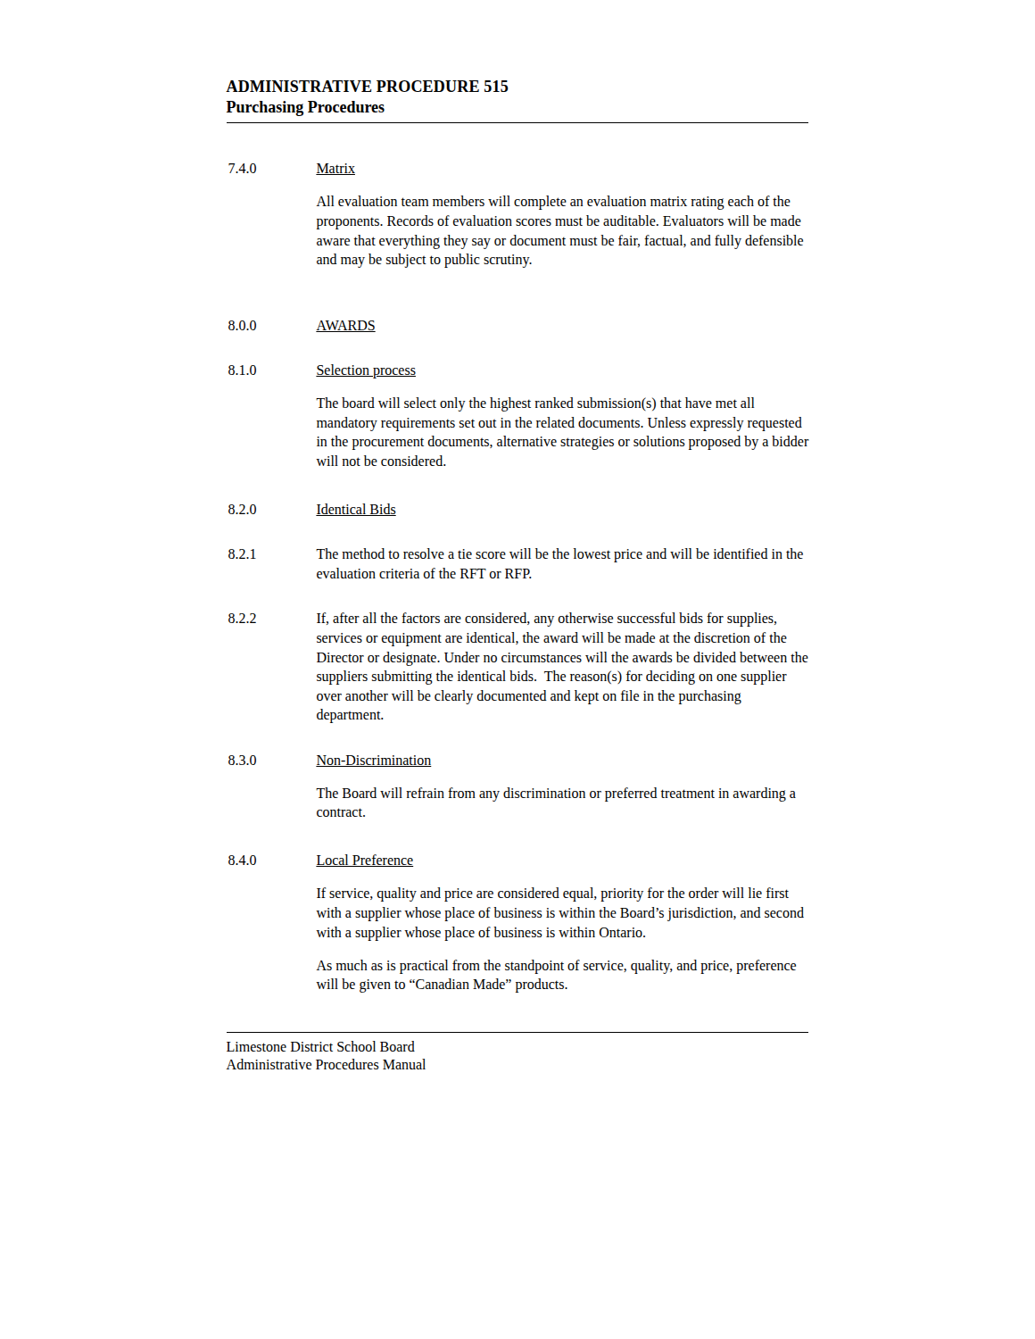ADMINISTRATIVE PROCEDURE 515
Purchasing Procedures
7.4.0
Matrix
All evaluation team members will complete an evaluation matrix rating each of the proponents. Records of evaluation scores must be auditable. Evaluators will be made aware that everything they say or document must be fair, factual, and fully defensible and may be subject to public scrutiny.
8.0.0
AWARDS
8.1.0
Selection process
The board will select only the highest ranked submission(s) that have met all mandatory requirements set out in the related documents. Unless expressly requested in the procurement documents, alternative strategies or solutions proposed by a bidder will not be considered.
8.2.0
Identical Bids
8.2.1
The method to resolve a tie score will be the lowest price and will be identified in the evaluation criteria of the RFT or RFP.
8.2.2
If, after all the factors are considered, any otherwise successful bids for supplies, services or equipment are identical, the award will be made at the discretion of the Director or designate. Under no circumstances will the awards be divided between the suppliers submitting the identical bids. The reason(s) for deciding on one supplier over another will be clearly documented and kept on file in the purchasing department.
8.3.0
Non-Discrimination
The Board will refrain from any discrimination or preferred treatment in awarding a contract.
8.4.0
Local Preference
If service, quality and price are considered equal, priority for the order will lie first with a supplier whose place of business is within the Board’s jurisdiction, and second with a supplier whose place of business is within Ontario.
As much as is practical from the standpoint of service, quality, and price, preference will be given to “Canadian Made” products.
Limestone District School Board
Administrative Procedures Manual